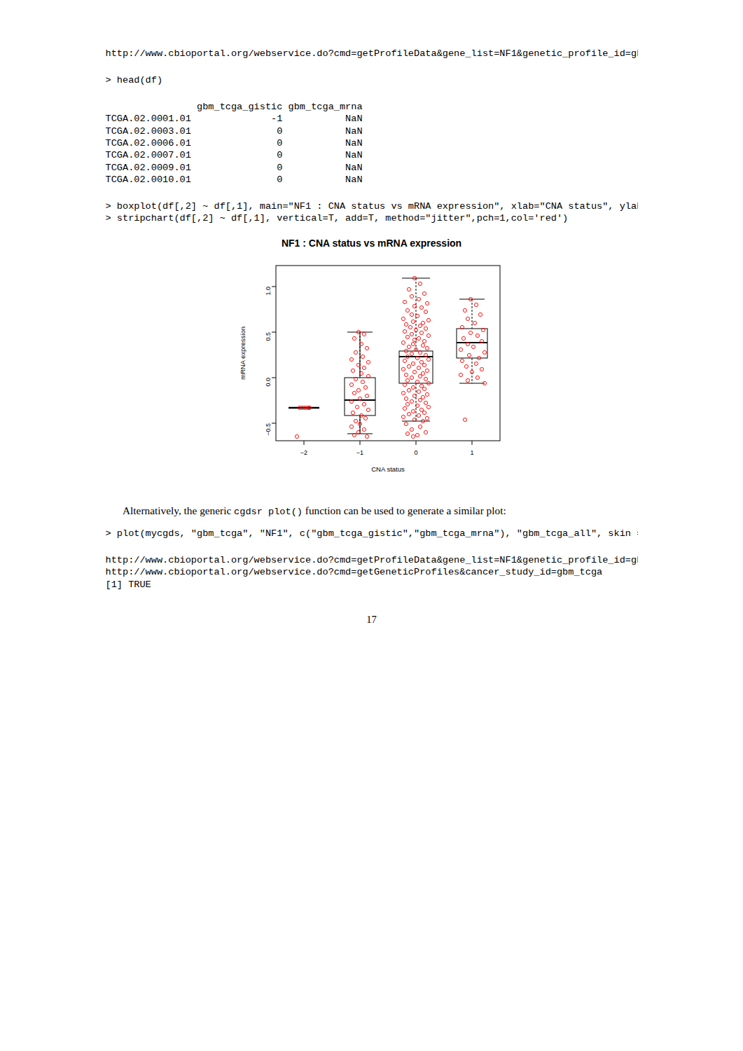http://www.cbioportal.org/webservice.do?cmd=getProfileData&gene_list=NF1&genetic_profile_id=gbm_tcga_gistic,gbm_tcga_mrna&case_set_id=gbm_tcga_all
> head(df)
                gbm_tcga_gistic gbm_tcga_mrna
TCGA.02.0001.01              -1           NaN
TCGA.02.0003.01               0           NaN
TCGA.02.0006.01               0           NaN
TCGA.02.0007.01               0           NaN
TCGA.02.0009.01               0           NaN
TCGA.02.0010.01               0           NaN
> boxplot(df[,2] ~ df[,1], main="NF1 : CNA status vs mRNA expression", xlab="CNA status", ylab="mRNA expression", outpch = NA)
> stripchart(df[,2] ~ df[,1], vertical=T, add=T, method="jitter",pch=1,col='red')
NF1 : CNA status vs mRNA expression
1.0 0.5 0.0 −0.5 mRNA expression −2 −1 0 1 CNA status
Alternatively, the generic cgdsr plot() function can be used to generate a similar plot:
> plot(mycgds, "gbm_tcga", "NF1", c("gbm_tcga_gistic","gbm_tcga_mrna"), "gbm_tcga_all", skin = 'disc_cont')
http://www.cbioportal.org/webservice.do?cmd=getProfileData&gene_list=NF1&genetic_profile_id=gbm_tcga_gistic,gbm_tcga_mrna&case_set_id=gbm_tcga_all
http://www.cbioportal.org/webservice.do?cmd=getGeneticProfiles&cancer_study_id=gbm_tcga
[1] TRUE
17